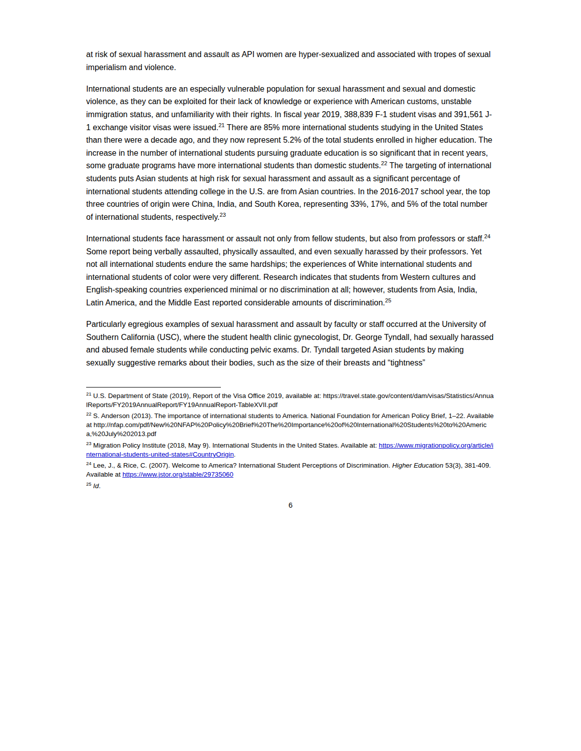at risk of sexual harassment and assault as API women are hyper-sexualized and associated with tropes of sexual imperialism and violence.
International students are an especially vulnerable population for sexual harassment and sexual and domestic violence, as they can be exploited for their lack of knowledge or experience with American customs, unstable immigration status, and unfamiliarity with their rights. In fiscal year 2019, 388,839 F-1 student visas and 391,561 J-1 exchange visitor visas were issued.21 There are 85% more international students studying in the United States than there were a decade ago, and they now represent 5.2% of the total students enrolled in higher education. The increase in the number of international students pursuing graduate education is so significant that in recent years, some graduate programs have more international students than domestic students.22 The targeting of international students puts Asian students at high risk for sexual harassment and assault as a significant percentage of international students attending college in the U.S. are from Asian countries. In the 2016-2017 school year, the top three countries of origin were China, India, and South Korea, representing 33%, 17%, and 5% of the total number of international students, respectively.23
International students face harassment or assault not only from fellow students, but also from professors or staff.24 Some report being verbally assaulted, physically assaulted, and even sexually harassed by their professors. Yet not all international students endure the same hardships; the experiences of White international students and international students of color were very different. Research indicates that students from Western cultures and English-speaking countries experienced minimal or no discrimination at all; however, students from Asia, India, Latin America, and the Middle East reported considerable amounts of discrimination.25
Particularly egregious examples of sexual harassment and assault by faculty or staff occurred at the University of Southern California (USC), where the student health clinic gynecologist, Dr. George Tyndall, had sexually harassed and abused female students while conducting pelvic exams. Dr. Tyndall targeted Asian students by making sexually suggestive remarks about their bodies, such as the size of their breasts and “tightness”
21 U.S. Department of State (2019), Report of the Visa Office 2019, available at: https://travel.state.gov/content/dam/visas/Statistics/AnnualReports/FY2019AnnualReport/FY19AnnualReport-TableXVII.pdf
22 S. Anderson (2013). The importance of international students to America. National Foundation for American Policy Brief, 1–22. Available at http://nfap.com/pdf/New%20NFAP%20Policy%20Brief%20The%20Importance%20of%20International%20Students%20to%20America,%20July%202013.pdf
23 Migration Policy Institute (2018, May 9). International Students in the United States. Available at: https://www.migrationpolicy.org/article/international-students-united-states#CountryOrigin.
24 Lee, J., & Rice, C. (2007). Welcome to America? International Student Perceptions of Discrimination. Higher Education 53(3), 381-409. Available at https://www.jstor.org/stable/29735060
25 Id.
6